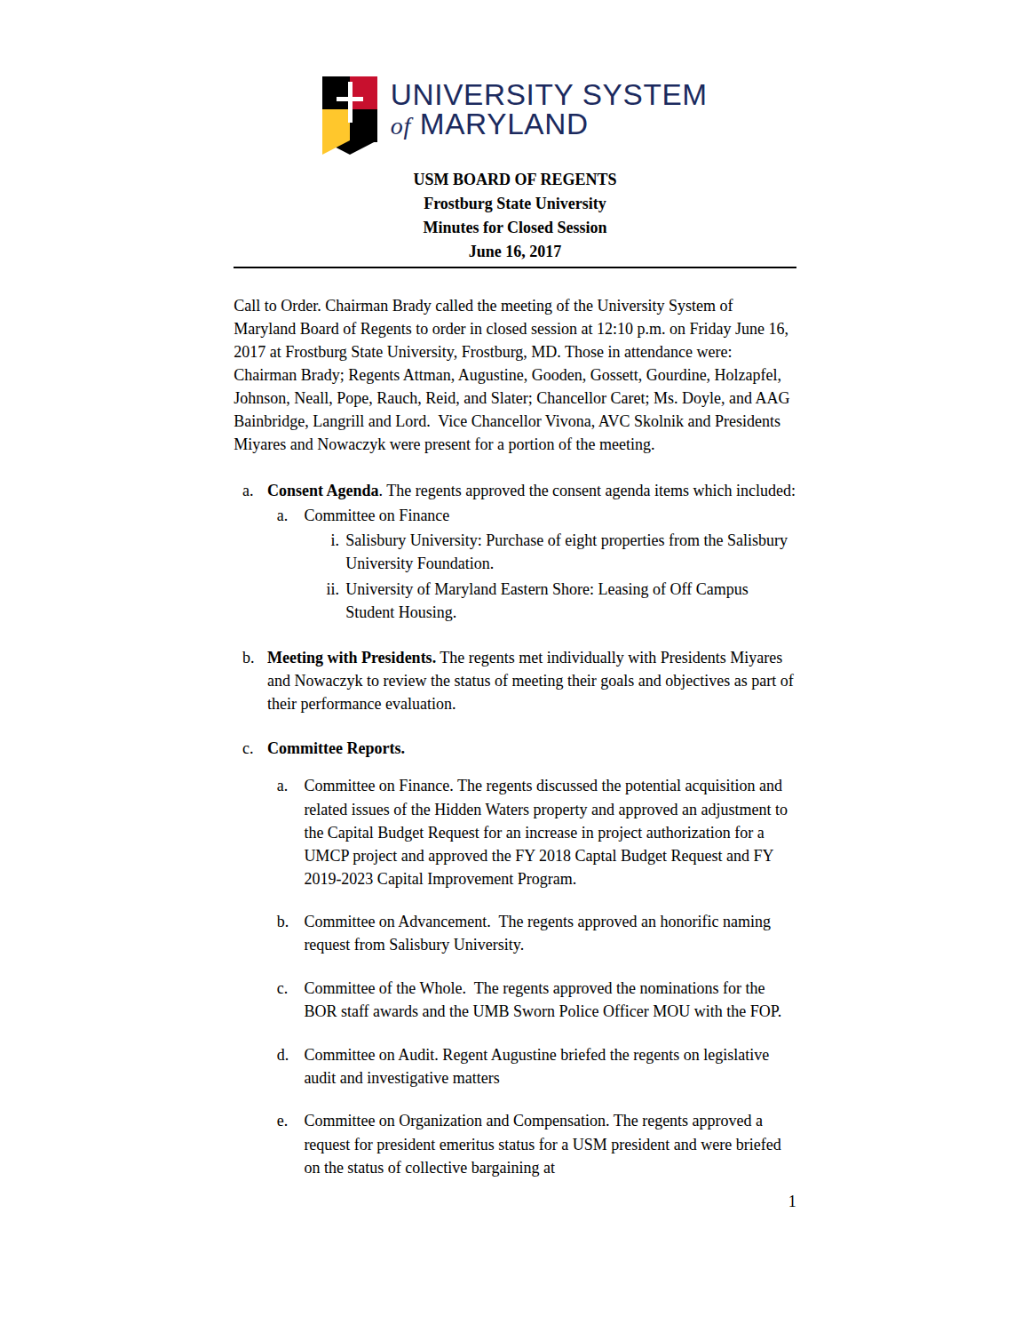University System
of Maryland
USM BOARD OF REGENTS
Frostburg State University
Minutes for Closed Session
June 16, 2017
Call to Order. Chairman Brady called the meeting of the University System of Maryland Board of Regents to order in closed session at 12:10 p.m. on Friday June 16, 2017 at Frostburg State University, Frostburg, MD. Those in attendance were: Chairman Brady; Regents Attman, Augustine, Gooden, Gossett, Gourdine, Holzapfel, Johnson, Neall, Pope, Rauch, Reid, and Slater; Chancellor Caret; Ms. Doyle, and AAG Bainbridge, Langrill and Lord. Vice Chancellor Vivona, AVC Skolnik and Presidents Miyares and Nowaczyk were present for a portion of the meeting.
a. Consent Agenda. The regents approved the consent agenda items which included:
a. Committee on Finance
i. Salisbury University: Purchase of eight properties from the Salisbury University Foundation.
ii. University of Maryland Eastern Shore: Leasing of Off Campus Student Housing.
b. Meeting with Presidents. The regents met individually with Presidents Miyares and Nowaczyk to review the status of meeting their goals and objectives as part of their performance evaluation.
c. Committee Reports.
a. Committee on Finance. The regents discussed the potential acquisition and related issues of the Hidden Waters property and approved an adjustment to the Capital Budget Request for an increase in project authorization for a UMCP project and approved the FY 2018 Captal Budget Request and FY 2019-2023 Capital Improvement Program.
b. Committee on Advancement. The regents approved an honorific naming request from Salisbury University.
c. Committee of the Whole. The regents approved the nominations for the BOR staff awards and the UMB Sworn Police Officer MOU with the FOP.
d. Committee on Audit. Regent Augustine briefed the regents on legislative audit and investigative matters
e. Committee on Organization and Compensation. The regents approved a request for president emeritus status for a USM president and were briefed on the status of collective bargaining at
1